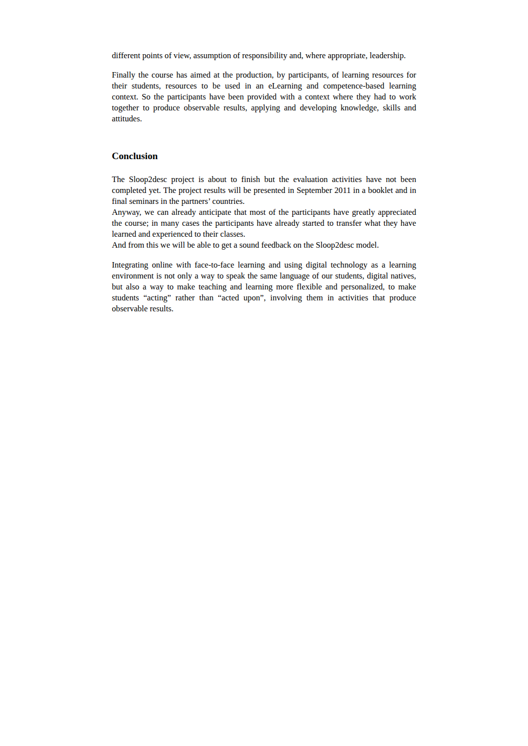different points of view, assumption of responsibility and, where appropriate, leadership.
Finally the course has aimed at the production, by participants, of learning resources for their students, resources to be used in an eLearning and competence-based learning context. So the participants have been provided with a context where they had to work together to produce observable results, applying and developing knowledge, skills and attitudes.
Conclusion
The Sloop2desc project is about to finish but the evaluation activities have not been completed yet. The project results will be presented in September 2011 in a booklet and in final seminars in the partners’ countries.
Anyway, we can already anticipate that most of the participants have greatly appreciated the course; in many cases the participants have already started to transfer what they have learned and experienced to their classes.
And from this we will be able to get a sound feedback on the Sloop2desc model.
Integrating online with face-to-face learning and using digital technology as a learning environment is not only a way to speak the same language of our students, digital natives, but also a way to make teaching and learning more flexible and personalized, to make students “acting” rather than “acted upon”, involving them in activities that produce observable results.